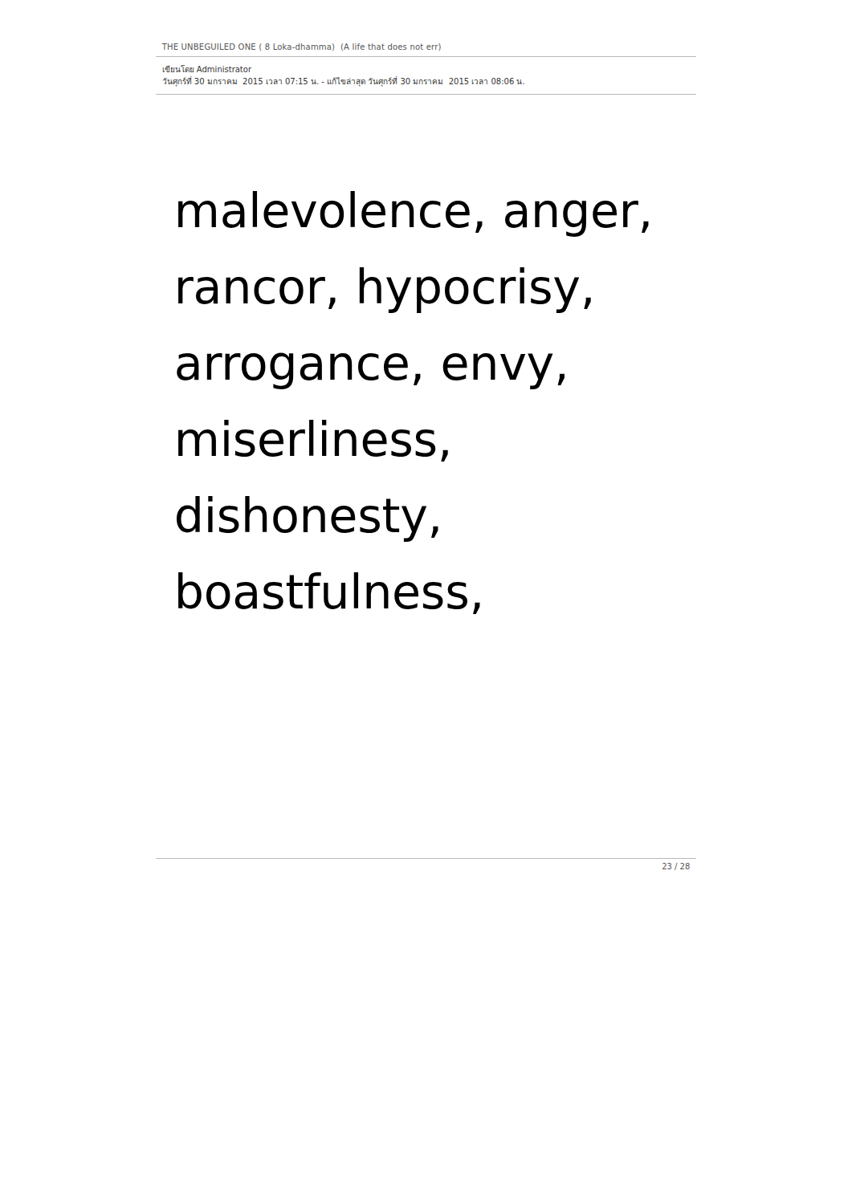THE UNBEGUILED ONE ( 8 Loka-dhamma) (A life that does not err)
เขียนโดย Administrator
วันศุกร์ที่ 30 มกราคม 2015 เวลา 07:15 น. - แก้ไขล่าสุด วันศุกร์ที่ 30 มกราคม 2015 เวลา 08:06 น.
malevolence, anger, rancor, hypocrisy, arrogance, envy, miserliness, dishonesty, boastfulness,
23 / 28